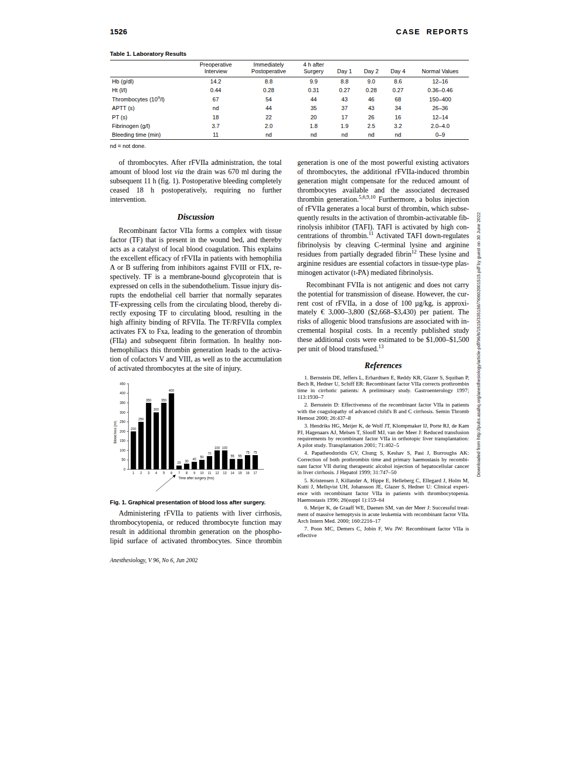Downloaded from http://pubs.asahq.org/anesthesiology/article-pdf/96/6/1515/335156/7i0602001515.pdf by guest on 30 June 2022
1526 CASE REPORTS
Table 1. Laboratory Results
| | Preoperative Interview | Immediately Postoperative | 4 h after Surgery | Day 1 | Day 2 | Day 4 | Normal Values |
| --- | --- | --- | --- | --- | --- | --- | --- |
| Hb (g/dl) | 14.2 | 8.8 | 9.9 | 8.8 | 9.0 | 8.6 | 12–16 |
| Ht (l/l) | 0.44 | 0.28 | 0.31 | 0.27 | 0.28 | 0.27 | 0.36–0.46 |
| Thrombocytes (10 9 /l) | 67 | 54 | 44 | 43 | 46 | 68 | 150–400 |
| APTT (s) | nd | 44 | 35 | 37 | 43 | 34 | 26–36 |
| PT (s) | 18 | 22 | 20 | 17 | 26 | 16 | 12–14 |
| Fibrinogen (g/l) | 3.7 | 2.0 | 1.8 | 1.9 | 2.5 | 3.2 | 2.0–4.0 |
| Bleeding time (min) | 11 | nd | nd | nd | nd | nd | 0–9 |
nd = not done.
of thrombocytes. After rFVIIa administration, the total amount of blood lost via the drain was 670 ml during the subsequent 11 h (fig. 1). Postoperative bleeding completely ceased 18 h postoperatively, requiring no further intervention.
Discussion
Recombinant factor VIIa forms a complex with tissue factor (TF) that is present in the wound bed, and thereby acts as a catalyst of local blood coagulation. This explains the excellent efficacy of rFVIIa in patients with hemophilia A or B suffering from inhibitors against FVIII or FIX, respectively. TF is a membrane-bound glycoprotein that is expressed on cells in the subendothelium. Tissue injury disrupts the endothelial cell barrier that normally separates TF-expressing cells from the circulating blood, thereby directly exposing TF to circulating blood, resulting in the high affinity binding of RFVIIa. The TF/RFVIIa complex activates FX to Fxa, leading to the generation of thrombin (FIIa) and subsequent fibrin formation. In healthy nonhemophiliacs this thrombin generation leads to the activation of cofactors V and VIII, as well as to the accumulation of activated thrombocytes at the site of injury.
0 50 100 150 200 250 300 350 400 450 Blood loss (ml) 200 250 350 300 350 400 20 30 40 50 70 100 100 55 55 75 75 1 2 3 4 5 6 7 8 9 10 11 12 13 14 15 16 17 Time after surgery (hrs)
Fig. 1. Graphical presentation of blood loss after surgery.
Administering rFVIIa to patients with liver cirrhosis, thrombocytopenia, or reduced thrombocyte function may result in additional thrombin generation on the phospholipid surface of activated thrombocytes. Since thrombin generation is one of the most powerful existing activators of thrombocytes, the additional rFVIIa-induced thrombin generation might compensate for the reduced amount of thrombocytes available and the associated decreased thrombin generation.5,6,9,10 Furthermore, a bolus injection of rFVIIa generates a local burst of thrombin, which subsequently results in the activation of thrombin-activatable fibrinolysis inhibitor (TAFI). TAFI is activated by high concentrations of thrombin.11 Activated TAFI down-regulates fibrinolysis by cleaving C-terminal lysine and arginine residues from partially degraded fibrin12 These lysine and arginine residues are essential cofactors in tissue-type plasminogen activator (t-PA) mediated fibrinolysis.
Recombinant FVIIa is not antigenic and does not carry the potential for transmission of disease. However, the current cost of rFVIIa, in a dose of 100 µg/kg, is approximately € 3,000–3,800 ($2,668–$3,430) per patient. The risks of allogenic blood transfusions are associated with incremental hospital costs. In a recently published study these additional costs were estimated to be $1,000–$1,500 per unit of blood transfused.13
References
1. Bernstein DE, Jeffers L, Erhardtsen E, Reddy KR, Glazer S, Squiban P, Bech R, Hedner U, Schiff ER: Recombinant factor VIIa corrects prothrombin time in cirrhotic patients: A preliminary study. Gastroenterology 1997; 113:1930–7
2. Bernstein D: Effectiveness of the recombinant factor VIIa in patients with the coagulopathy of advanced child's B and C cirrhosis. Semin Thromb Hemost 2000; 26:437–8
3. Hendriks HG, Meijer K, de Wolf JT, Klompmaker IJ, Porte RJ, de Kam PJ, Hagenaars AJ, Melsen T, Slooff MJ, van der Meer J: Reduced transfusion requirements by recombinant factor VIIa in orthotopic liver transplantation: A pilot study. Transplantation 2001; 71:402–5
4. Papatheodoridis GV, Chung S, Keshav S, Pasi J, Burroughs AK: Correction of both prothrombin time and primary haemostasis by recombinant factor VII during therapeutic alcohol injection of hepatocellular cancer in liver cirrhosis. J Hepatol 1999; 31:747–50
5. Kristensen J, Killander A, Hippe E, Helleberg C, Ellegard J, Holm M, Kutti J, Mellqvist UH, Johansson JE, Glazer S, Hedner U: Clinical experience with recombinant factor VIIa in patients with thrombocytopenia. Haemostasis 1996; 26(suppl 1):159–64
6. Meijer K, de Graaff WE, Daenen SM, van der Meer J: Successful treatment of massive hemoptysis in acute leukemia with recombinant factor VIIa. Arch Intern Med. 2000; 160:2216–17
7. Poon MC, Demers C, Jobin F, Wu JW: Recombinant factor VIIa is effective
Anesthesiology, V 96, No 6, Jun 2002